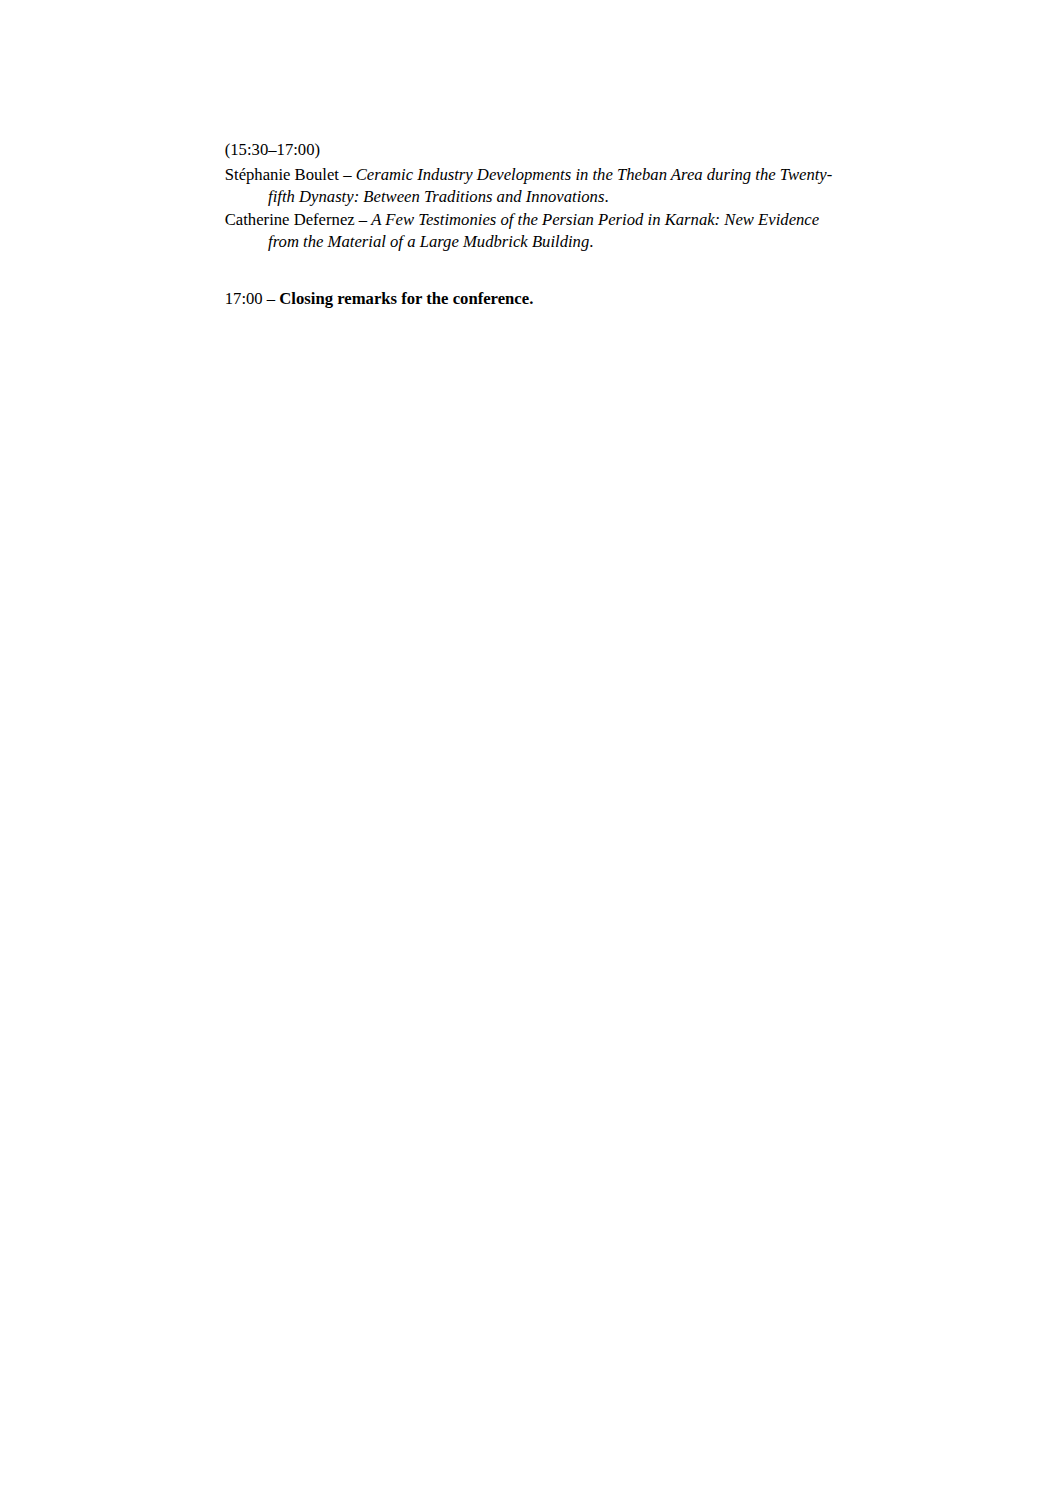(15:30–17:00)
Stéphanie Boulet – Ceramic Industry Developments in the Theban Area during the Twenty-fifth Dynasty: Between Traditions and Innovations.
Catherine Defernez – A Few Testimonies of the Persian Period in Karnak: New Evidence from the Material of a Large Mudbrick Building.
17:00 – Closing remarks for the conference.